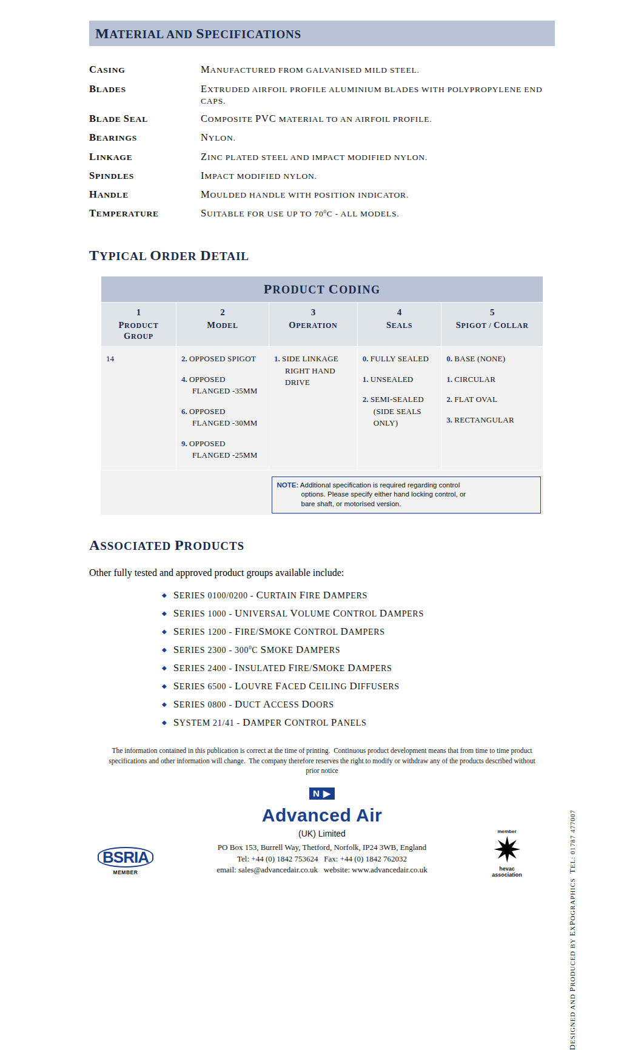Material and Specifications
| C asing | M anufactured from galvanised mild steel. |
| B lades | E xtruded airfoil profile aluminium blades with polypropylene end caps. |
| B lade S eal | C omposite PVC material to an airfoil profile. |
| B earings | N ylon. |
| L inkage | Z inc plated steel and impact modified nylon. |
| S pindles | I mpact modified nylon. |
| H andle | M oulded handle with position indicator. |
| T emperature | S uitable for use up to 70 0 C - all models. |
Typical Order Detail
| P roduct C oding |
| --- |
| 1 P roduct G roup | 2 M odel | 3 O peration | 4 S eals | 5 S pigot / C ollar |
| 14 | 2. OPPOSED SPIGOT 4. OPPOSED FLANGED -35MM 6. OPPOSED FLANGED -30MM 9. OPPOSED FLANGED -25MM | 1. SIDE LINKAGE RIGHT HAND DRIVE | 0. FULLY SEALED 1. UNSEALED 2. SEMI-SEALED (SIDE SEALS ONLY) | 0. BASE (NONE) 1. CIRCULAR 2. FLAT OVAL 3. RECTANGULAR |
| | | NOTE: Additional specification is required regarding control options. Please specify either hand locking control, or bare shaft, or motorised version. |
Associated Products
Other fully tested and approved product groups available include:
Series 0100/0200 - Curtain Fire Dampers
Series 1000 - Universal Volume Control Dampers
Series 1200 - Fire/Smoke Control Dampers
Series 2300 - 3000C Smoke Dampers
Series 2400 - Insulated Fire/Smoke Dampers
Series 6500 - Louvre Faced Ceiling Diffusers
Series 0800 - Duct Access Doors
System 21/41 - Damper Control Panels
The information contained in this publication is correct at the time of printing. Continuous product development means that from time to time product specifications and other information will change. The company therefore reserves the right to modify or withdraw any of the products described without prior notice
N ▶
Advanced Air
(UK) Limited
PO Box 153, Burrell Way, Thetford, Norfolk, IP24 3WB, England
Tel: +44 (0) 1842 753624 Fax: +44 (0) 1842 762032
email: sales@advancedair.co.uk website: www.advancedair.co.uk
BSRIA
MEMBER
member
✷
hevac
association
Designed and Produced by ExPographics Tel: 01787 477007